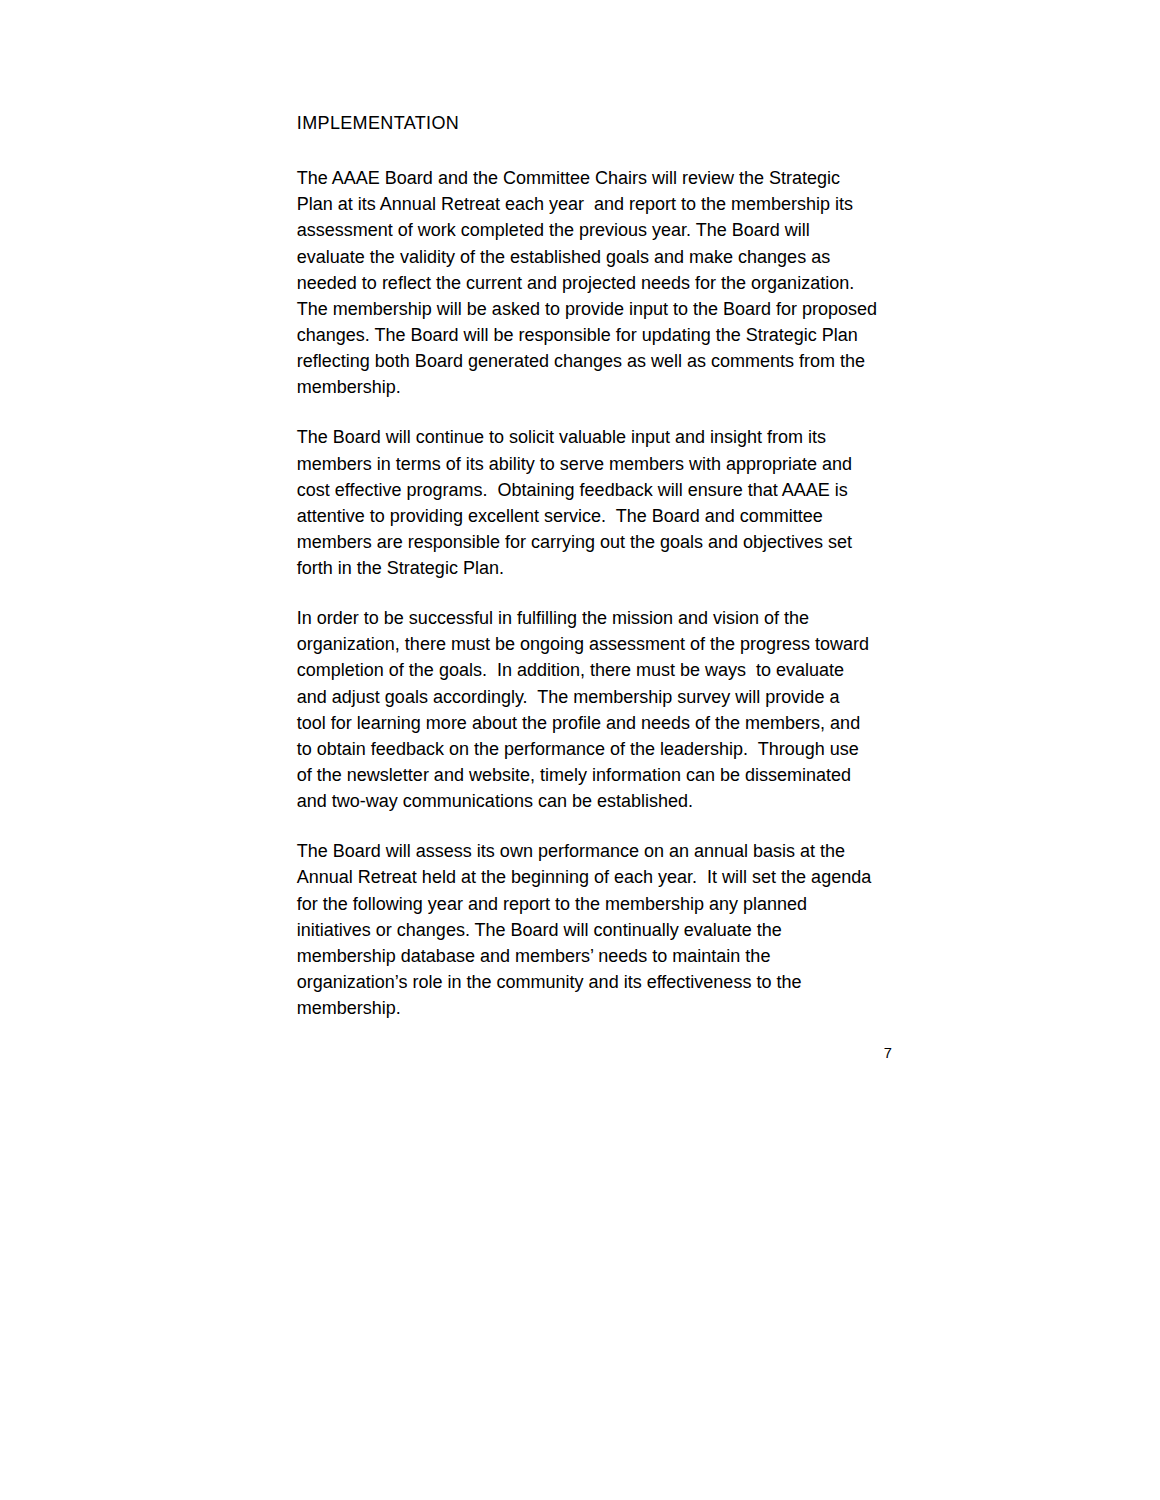IMPLEMENTATION
The AAAE Board and the Committee Chairs will review the Strategic Plan at its Annual Retreat each year and report to the membership its assessment of work completed the previous year. The Board will evaluate the validity of the established goals and make changes as needed to reflect the current and projected needs for the organization. The membership will be asked to provide input to the Board for proposed changes. The Board will be responsible for updating the Strategic Plan reflecting both Board generated changes as well as comments from the membership.
The Board will continue to solicit valuable input and insight from its members in terms of its ability to serve members with appropriate and cost effective programs. Obtaining feedback will ensure that AAAE is attentive to providing excellent service. The Board and committee members are responsible for carrying out the goals and objectives set forth in the Strategic Plan.
In order to be successful in fulfilling the mission and vision of the organization, there must be ongoing assessment of the progress toward completion of the goals. In addition, there must be ways to evaluate and adjust goals accordingly. The membership survey will provide a tool for learning more about the profile and needs of the members, and to obtain feedback on the performance of the leadership. Through use of the newsletter and website, timely information can be disseminated and two-way communications can be established.
The Board will assess its own performance on an annual basis at the Annual Retreat held at the beginning of each year. It will set the agenda for the following year and report to the membership any planned initiatives or changes. The Board will continually evaluate the membership database and members’ needs to maintain the organization’s role in the community and its effectiveness to the membership.
7